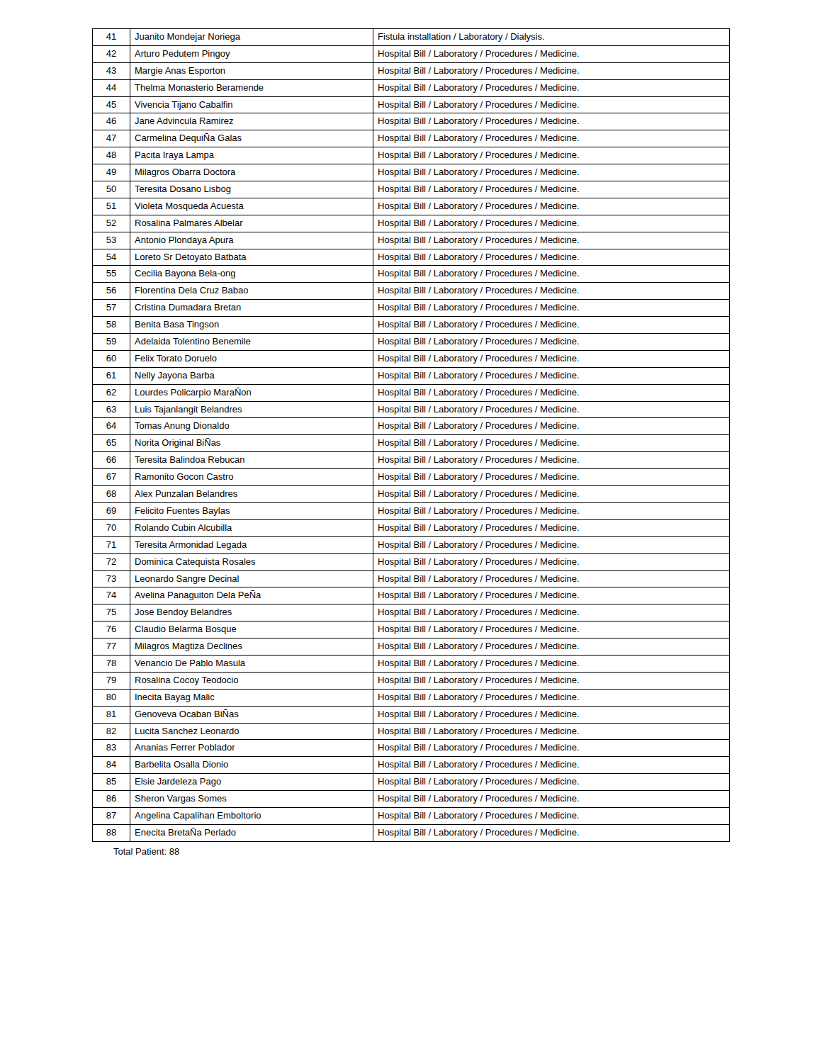| 41 | Juanito Mondejar Noriega | Fistula installation / Laboratory / Dialysis. |
| 42 | Arturo Pedutem Pingoy | Hospital Bill / Laboratory / Procedures / Medicine. |
| 43 | Margie Anas Esporton | Hospital Bill / Laboratory / Procedures / Medicine. |
| 44 | Thelma Monasterio Beramende | Hospital Bill / Laboratory / Procedures / Medicine. |
| 45 | Vivencia Tijano Cabalfin | Hospital Bill / Laboratory / Procedures / Medicine. |
| 46 | Jane Advincula Ramirez | Hospital Bill / Laboratory / Procedures / Medicine. |
| 47 | Carmelina DequiÑa Galas | Hospital Bill / Laboratory / Procedures / Medicine. |
| 48 | Pacita Iraya Lampa | Hospital Bill / Laboratory / Procedures / Medicine. |
| 49 | Milagros Obarra Doctora | Hospital Bill / Laboratory / Procedures / Medicine. |
| 50 | Teresita Dosano Lisbog | Hospital Bill / Laboratory / Procedures / Medicine. |
| 51 | Violeta Mosqueda Acuesta | Hospital Bill / Laboratory / Procedures / Medicine. |
| 52 | Rosalina Palmares Albelar | Hospital Bill / Laboratory / Procedures / Medicine. |
| 53 | Antonio Plondaya Apura | Hospital Bill / Laboratory / Procedures / Medicine. |
| 54 | Loreto Sr Detoyato Batbata | Hospital Bill / Laboratory / Procedures / Medicine. |
| 55 | Cecilia Bayona Bela-ong | Hospital Bill / Laboratory / Procedures / Medicine. |
| 56 | Florentina Dela Cruz Babao | Hospital Bill / Laboratory / Procedures / Medicine. |
| 57 | Cristina Dumadara Bretan | Hospital Bill / Laboratory / Procedures / Medicine. |
| 58 | Benita Basa Tingson | Hospital Bill / Laboratory / Procedures / Medicine. |
| 59 | Adelaida Tolentino Benemile | Hospital Bill / Laboratory / Procedures / Medicine. |
| 60 | Felix Torato Doruelo | Hospital Bill / Laboratory / Procedures / Medicine. |
| 61 | Nelly Jayona Barba | Hospital Bill / Laboratory / Procedures / Medicine. |
| 62 | Lourdes Policarpio MaraÑon | Hospital Bill / Laboratory / Procedures / Medicine. |
| 63 | Luis Tajanlangit Belandres | Hospital Bill / Laboratory / Procedures / Medicine. |
| 64 | Tomas Anung Dionaldo | Hospital Bill / Laboratory / Procedures / Medicine. |
| 65 | Norita Original BiÑas | Hospital Bill / Laboratory / Procedures / Medicine. |
| 66 | Teresita Balindoa Rebucan | Hospital Bill / Laboratory / Procedures / Medicine. |
| 67 | Ramonito Gocon Castro | Hospital Bill / Laboratory / Procedures / Medicine. |
| 68 | Alex Punzalan Belandres | Hospital Bill / Laboratory / Procedures / Medicine. |
| 69 | Felicito Fuentes Baylas | Hospital Bill / Laboratory / Procedures / Medicine. |
| 70 | Rolando Cubin Alcubilla | Hospital Bill / Laboratory / Procedures / Medicine. |
| 71 | Teresita Armonidad Legada | Hospital Bill / Laboratory / Procedures / Medicine. |
| 72 | Dominica Catequista Rosales | Hospital Bill / Laboratory / Procedures / Medicine. |
| 73 | Leonardo Sangre Decinal | Hospital Bill / Laboratory / Procedures / Medicine. |
| 74 | Avelina Panaguiton Dela PeÑa | Hospital Bill / Laboratory / Procedures / Medicine. |
| 75 | Jose Bendoy Belandres | Hospital Bill / Laboratory / Procedures / Medicine. |
| 76 | Claudio Belarma Bosque | Hospital Bill / Laboratory / Procedures / Medicine. |
| 77 | Milagros Magtiza Declines | Hospital Bill / Laboratory / Procedures / Medicine. |
| 78 | Venancio De Pablo Masula | Hospital Bill / Laboratory / Procedures / Medicine. |
| 79 | Rosalina Cocoy Teodocio | Hospital Bill / Laboratory / Procedures / Medicine. |
| 80 | Inecita Bayag Malic | Hospital Bill / Laboratory / Procedures / Medicine. |
| 81 | Genoveva Ocaban BiÑas | Hospital Bill / Laboratory / Procedures / Medicine. |
| 82 | Lucita Sanchez Leonardo | Hospital Bill / Laboratory / Procedures / Medicine. |
| 83 | Ananias Ferrer Poblador | Hospital Bill / Laboratory / Procedures / Medicine. |
| 84 | Barbelita Osalla Dionio | Hospital Bill / Laboratory / Procedures / Medicine. |
| 85 | Elsie Jardeleza Pago | Hospital Bill / Laboratory / Procedures / Medicine. |
| 86 | Sheron Vargas Somes | Hospital Bill / Laboratory / Procedures / Medicine. |
| 87 | Angelina Capalihan Emboltorio | Hospital Bill / Laboratory / Procedures / Medicine. |
| 88 | Enecita BretaÑa Perlado | Hospital Bill / Laboratory / Procedures / Medicine. |
Total Patient: 88